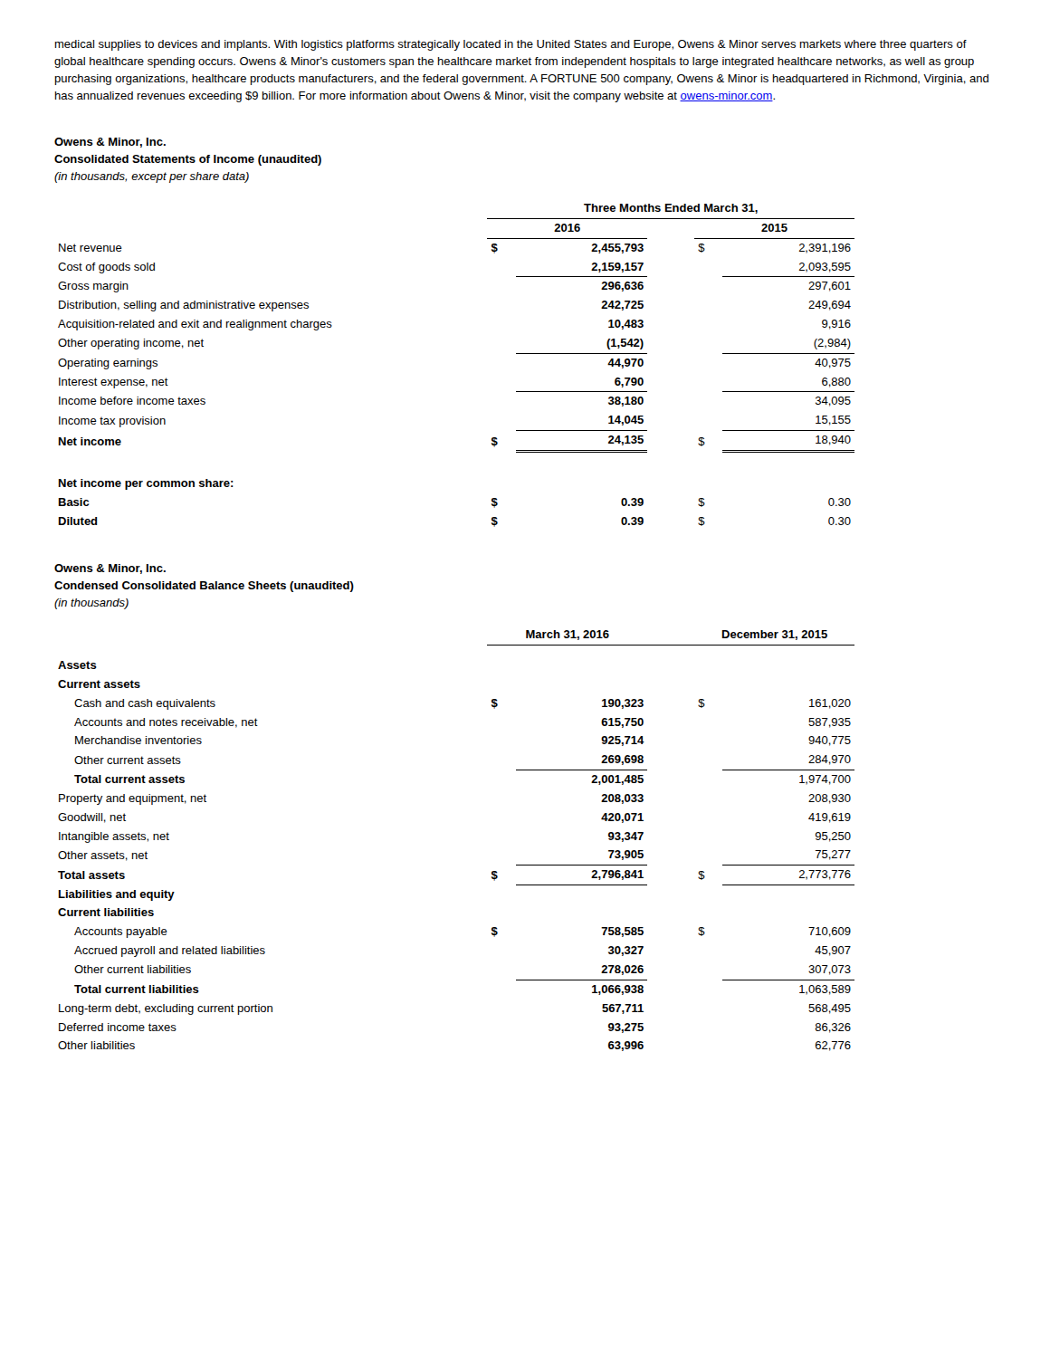medical supplies to devices and implants. With logistics platforms strategically located in the United States and Europe, Owens & Minor serves markets where three quarters of global healthcare spending occurs. Owens & Minor's customers span the healthcare market from independent hospitals to large integrated healthcare networks, as well as group purchasing organizations, healthcare products manufacturers, and the federal government. A FORTUNE 500 company, Owens & Minor is headquartered in Richmond, Virginia, and has annualized revenues exceeding $9 billion. For more information about Owens & Minor, visit the company website at owens-minor.com.
Owens & Minor, Inc.
Consolidated Statements of Income (unaudited)
(in thousands, except per share data)
| | Three Months Ended March 31, | |
| | 2016 | | 2015 | |
| Net revenue | $ | 2,455,793 | | $ | 2,391,196 | |
| Cost of goods sold | | 2,159,157 | | | 2,093,595 | |
| Gross margin | | 296,636 | | | 297,601 | |
| Distribution, selling and administrative expenses | | 242,725 | | | 249,694 | |
| Acquisition-related and exit and realignment charges | | 10,483 | | | 9,916 | |
| Other operating income, net | | (1,542) | | | (2,984) | |
| Operating earnings | | 44,970 | | | 40,975 | |
| Interest expense, net | | 6,790 | | | 6,880 | |
| Income before income taxes | | 38,180 | | | 34,095 | |
| Income tax provision | | 14,045 | | | 15,155 | |
| Net income | $ | 24,135 | | $ | 18,940 | |
| Net income per common share: | |
| Basic | $ | 0.39 | | $ | 0.30 | |
| Diluted | $ | 0.39 | | $ | 0.30 | |
Owens & Minor, Inc.
Condensed Consolidated Balance Sheets (unaudited)
(in thousands)
| | March 31, 2016 | | December 31, 2015 | |
| Assets | |
| Current assets | |
| Cash and cash equivalents | $ | 190,323 | | $ | 161,020 | |
| Accounts and notes receivable, net | | 615,750 | | | 587,935 | |
| Merchandise inventories | | 925,714 | | | 940,775 | |
| Other current assets | | 269,698 | | | 284,970 | |
| Total current assets | | 2,001,485 | | | 1,974,700 | |
| Property and equipment, net | | 208,033 | | | 208,930 | |
| Goodwill, net | | 420,071 | | | 419,619 | |
| Intangible assets, net | | 93,347 | | | 95,250 | |
| Other assets, net | | 73,905 | | | 75,277 | |
| Total assets | $ | 2,796,841 | | $ | 2,773,776 | |
| Liabilities and equity | |
| Current liabilities | |
| Accounts payable | $ | 758,585 | | $ | 710,609 | |
| Accrued payroll and related liabilities | | 30,327 | | | 45,907 | |
| Other current liabilities | | 278,026 | | | 307,073 | |
| Total current liabilities | | 1,066,938 | | | 1,063,589 | |
| Long-term debt, excluding current portion | | 567,711 | | | 568,495 | |
| Deferred income taxes | | 93,275 | | | 86,326 | |
| Other liabilities | | 63,996 | | | 62,776 | |